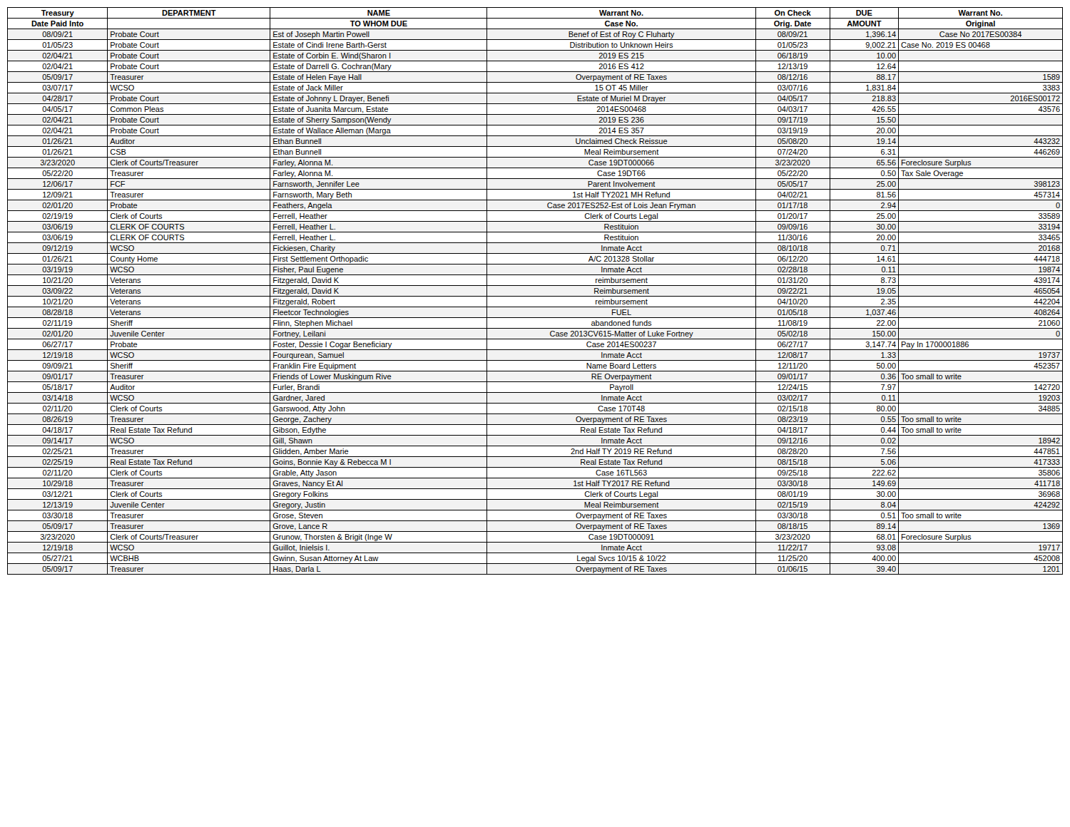| Treasury | DEPARTMENT | NAME | Warrant No. | On Check | DUE | Warrant No. |
| --- | --- | --- | --- | --- | --- | --- |
| Date Paid Into | | TO WHOM DUE | Case No. | Orig. Date | AMOUNT | Original |
| 08/09/21 | Probate Court | Est of Joseph Martin Powell | Benef of Est of Roy C Fluharty | 08/09/21 | 1,396.14 | Case No 2017ES00384 |
| 01/05/23 | Probate Court | Estate of Cindi Irene Barth-Gerst | Distribution to Unknown Heirs | 01/05/23 | 9,002.21 | Case No. 2019 ES 00468 |
| 02/04/21 | Probate Court | Estate of Corbin E. Wind(Sharon I | 2019 ES 215 | 06/18/19 | 10.00 | |
| 02/04/21 | Probate Court | Estate of Darrell G. Cochran(Mary | 2016 ES 412 | 12/13/19 | 12.64 | |
| 05/09/17 | Treasurer | Estate of Helen Faye Hall | Overpayment of RE Taxes | 08/12/16 | 88.17 | 1589 |
| 03/07/17 | WCSO | Estate of Jack Miller | 15 OT 45 Miller | 03/07/16 | 1,831.84 | 3383 |
| 04/28/17 | Probate Court | Estate of Johnny L Drayer, Benefi | Estate of Muriel M Drayer | 04/05/17 | 218.83 | 2016ES00172 |
| 04/05/17 | Common Pleas | Estate of Juanita Marcum, Estate | 2014ES00468 | 04/03/17 | 426.55 | 43576 |
| 02/04/21 | Probate Court | Estate of Sherry Sampson(Wendy | 2019 ES 236 | 09/17/19 | 15.50 | |
| 02/04/21 | Probate Court | Estate of Wallace Alleman (Marga | 2014 ES 357 | 03/19/19 | 20.00 | |
| 01/26/21 | Auditor | Ethan Bunnell | Unclaimed Check Reissue | 05/08/20 | 19.14 | 443232 |
| 01/26/21 | CSB | Ethan Bunnell | Meal Reimbursement | 07/24/20 | 6.31 | 446269 |
| 3/23/2020 | Clerk of Courts/Treasurer | Farley, Alonna M. | Case 19DT000066 | 3/23/2020 | 65.56 | Foreclosure Surplus |
| 05/22/20 | Treasurer | Farley, Alonna M. | Case 19DT66 | 05/22/20 | 0.50 | Tax Sale Overage |
| 12/06/17 | FCF | Farnsworth, Jennifer Lee | Parent Involvement | 05/05/17 | 25.00 | 398123 |
| 12/09/21 | Treasurer | Farnsworth, Mary Beth | 1st Half TY2021 MH Refund | 04/02/21 | 81.56 | 457314 |
| 02/01/20 | Probate | Feathers, Angela | Case 2017ES252-Est of Lois Jean Fryman | 01/17/18 | 2.94 | 0 |
| 02/19/19 | Clerk of Courts | Ferrell, Heather | Clerk of Courts Legal | 01/20/17 | 25.00 | 33589 |
| 03/06/19 | CLERK OF COURTS | Ferrell, Heather L. | Restituion | 09/09/16 | 30.00 | 33194 |
| 03/06/19 | CLERK OF COURTS | Ferrell, Heather L. | Restituion | 11/30/16 | 20.00 | 33465 |
| 09/12/19 | WCSO | Fickiesen, Charity | Inmate Acct | 08/10/18 | 0.71 | 20168 |
| 01/26/21 | County Home | First Settlement Orthopadic | A/C 201328 Stollar | 06/12/20 | 14.61 | 444718 |
| 03/19/19 | WCSO | Fisher, Paul Eugene | Inmate Acct | 02/28/18 | 0.11 | 19874 |
| 10/21/20 | Veterans | Fitzgerald, David K | reimbursement | 01/31/20 | 8.73 | 439174 |
| 03/09/22 | Veterans | Fitzgerald, David K | Reimbursement | 09/22/21 | 19.05 | 465054 |
| 10/21/20 | Veterans | Fitzgerald, Robert | reimbursement | 04/10/20 | 2.35 | 442204 |
| 08/28/18 | Veterans | Fleetcor Technologies | FUEL | 01/05/18 | 1,037.46 | 408264 |
| 02/11/19 | Sheriff | Flinn, Stephen Michael | abandoned funds | 11/08/19 | 22.00 | 21060 |
| 02/01/20 | Juvenile Center | Fortney, Leilani | Case 2013CV615-Matter of Luke Fortney | 05/02/18 | 150.00 | 0 |
| 06/27/17 | Probate | Foster, Dessie I Cogar Beneficiary | Case 2014ES00237 | 06/27/17 | 3,147.74 | Pay In 1700001886 |
| 12/19/18 | WCSO | Fourqurean, Samuel | Inmate Acct | 12/08/17 | 1.33 | 19737 |
| 09/09/21 | Sheriff | Franklin Fire Equipment | Name Board Letters | 12/11/20 | 50.00 | 452357 |
| 09/01/17 | Treasurer | Friends of Lower Muskingum Rive | RE Overpayment | 09/01/17 | 0.36 | Too small to write |
| 05/18/17 | Auditor | Furler, Brandi | Payroll | 12/24/15 | 7.97 | 142720 |
| 03/14/18 | WCSO | Gardner, Jared | Inmate Acct | 03/02/17 | 0.11 | 19203 |
| 02/11/20 | Clerk of Courts | Garswood, Atty John | Case 170T48 | 02/15/18 | 80.00 | 34885 |
| 08/26/19 | Treasurer | George, Zachery | Overpayment of RE Taxes | 08/23/19 | 0.55 | Too small to write |
| 04/18/17 | Real Estate Tax Refund | Gibson, Edythe | Real Estate Tax Refund | 04/18/17 | 0.44 | Too small to write |
| 09/14/17 | WCSO | Gill, Shawn | Inmate Acct | 09/12/16 | 0.02 | 18942 |
| 02/25/21 | Treasurer | Glidden, Amber Marie | 2nd Half TY 2019 RE Refund | 08/28/20 | 7.56 | 447851 |
| 02/25/19 | Real Estate Tax Refund | Goins, Bonnie Kay & Rebecca M I | Real Estate Tax Refund | 08/15/18 | 5.06 | 417333 |
| 02/11/20 | Clerk of Courts | Grable, Atty Jason | Case 16TL563 | 09/25/18 | 222.62 | 35806 |
| 10/29/18 | Treasurer | Graves, Nancy Et Al | 1st Half TY2017 RE Refund | 03/30/18 | 149.69 | 411718 |
| 03/12/21 | Clerk of Courts | Gregory Folkins | Clerk of Courts Legal | 08/01/19 | 30.00 | 36968 |
| 12/13/19 | Juvenile Center | Gregory, Justin | Meal Reimbursement | 02/15/19 | 8.04 | 424292 |
| 03/30/18 | Treasurer | Grose, Steven | Overpayment of RE Taxes | 03/30/18 | 0.51 | Too small to write |
| 05/09/17 | Treasurer | Grove, Lance R | Overpayment of RE Taxes | 08/18/15 | 89.14 | 1369 |
| 3/23/2020 | Clerk of Courts/Treasurer | Grunow, Thorsten & Brigit (Inge W | Case 19DT000091 | 3/23/2020 | 68.01 | Foreclosure Surplus |
| 12/19/18 | WCSO | Guillot, Inielsis I. | Inmate Acct | 11/22/17 | 93.08 | 19717 |
| 05/27/21 | WCBHB | Gwinn, Susan Attorney At Law | Legal Svcs 10/15 & 10/22 | 11/25/20 | 400.00 | 452008 |
| 05/09/17 | Treasurer | Haas, Darla L | Overpayment of RE Taxes | 01/06/15 | 39.40 | 1201 |